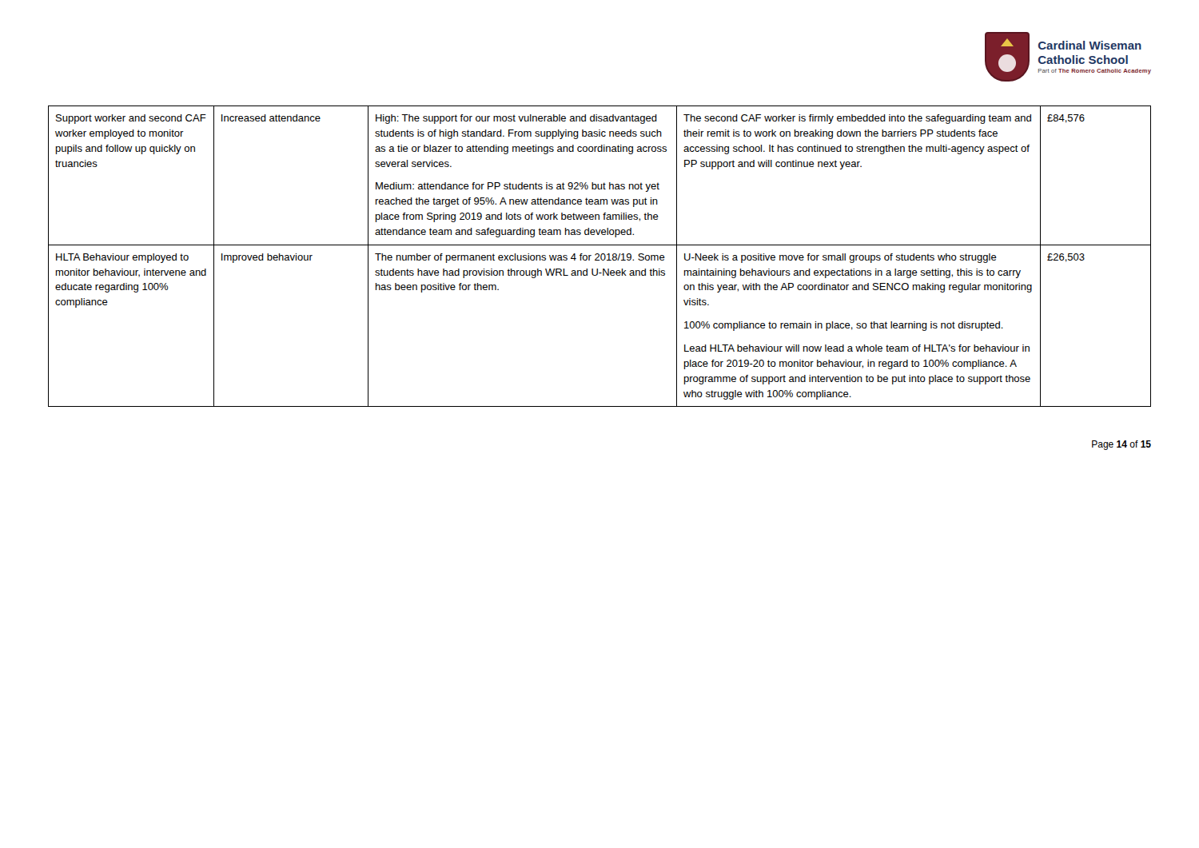Cardinal Wiseman Catholic School Part of The Romero Catholic Academy
| Support worker and second CAF worker employed to monitor pupils and follow up quickly on truancies | Increased attendance | High: The support for our most vulnerable and disadvantaged students is of high standard. From supplying basic needs such as a tie or blazer to attending meetings and coordinating across several services. Medium: attendance for PP students is at 92% but has not yet reached the target of 95%. A new attendance team was put in place from Spring 2019 and lots of work between families, the attendance team and safeguarding team has developed. | The second CAF worker is firmly embedded into the safeguarding team and their remit is to work on breaking down the barriers PP students face accessing school. It has continued to strengthen the multi-agency aspect of PP support and will continue next year. | £84,576 |
| HLTA Behaviour employed to monitor behaviour, intervene and educate regarding 100% compliance | Improved behaviour | The number of permanent exclusions was 4 for 2018/19. Some students have had provision through WRL and U-Neek and this has been positive for them. | U-Neek is a positive move for small groups of students who struggle maintaining behaviours and expectations in a large setting, this is to carry on this year, with the AP coordinator and SENCO making regular monitoring visits. 100% compliance to remain in place, so that learning is not disrupted. Lead HLTA behaviour will now lead a whole team of HLTA's for behaviour in place for 2019-20 to monitor behaviour, in regard to 100% compliance. A programme of support and intervention to be put into place to support those who struggle with 100% compliance. | £26,503 |
Page 14 of 15